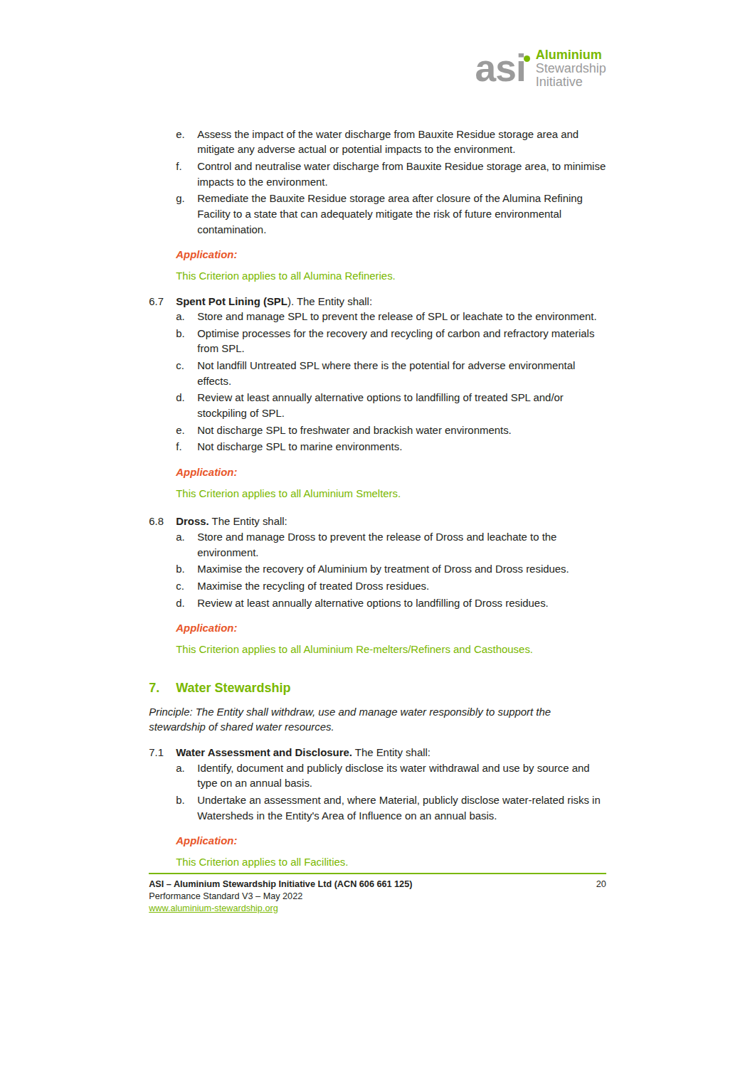asi
Aluminium
Stewardship
Initiative
e. Assess the impact of the water discharge from Bauxite Residue storage area and mitigate any adverse actual or potential impacts to the environment.
f. Control and neutralise water discharge from Bauxite Residue storage area, to minimise impacts to the environment.
g. Remediate the Bauxite Residue storage area after closure of the Alumina Refining Facility to a state that can adequately mitigate the risk of future environmental contamination.
Application:
This Criterion applies to all Alumina Refineries.
6.7
Spent Pot Lining (SPL). The Entity shall:
a. Store and manage SPL to prevent the release of SPL or leachate to the environment.
b. Optimise processes for the recovery and recycling of carbon and refractory materials from SPL.
c. Not landfill Untreated SPL where there is the potential for adverse environmental effects.
d. Review at least annually alternative options to landfilling of treated SPL and/or stockpiling of SPL.
e. Not discharge SPL to freshwater and brackish water environments.
f. Not discharge SPL to marine environments.
Application:
This Criterion applies to all Aluminium Smelters.
6.8
Dross. The Entity shall:
a. Store and manage Dross to prevent the release of Dross and leachate to the environment.
b. Maximise the recovery of Aluminium by treatment of Dross and Dross residues.
c. Maximise the recycling of treated Dross residues.
d. Review at least annually alternative options to landfilling of Dross residues.
Application:
This Criterion applies to all Aluminium Re-melters/Refiners and Casthouses.
7. Water Stewardship
Principle: The Entity shall withdraw, use and manage water responsibly to support the stewardship of shared water resources.
7.1
Water Assessment and Disclosure. The Entity shall:
a. Identify, document and publicly disclose its water withdrawal and use by source and type on an annual basis.
b. Undertake an assessment and, where Material, publicly disclose water-related risks in Watersheds in the Entity's Area of Influence on an annual basis.
Application:
This Criterion applies to all Facilities.
ASI – Aluminium Stewardship Initiative Ltd (ACN 606 661 125)
Performance Standard V3 – May 2022
www.aluminium-stewardship.org
20